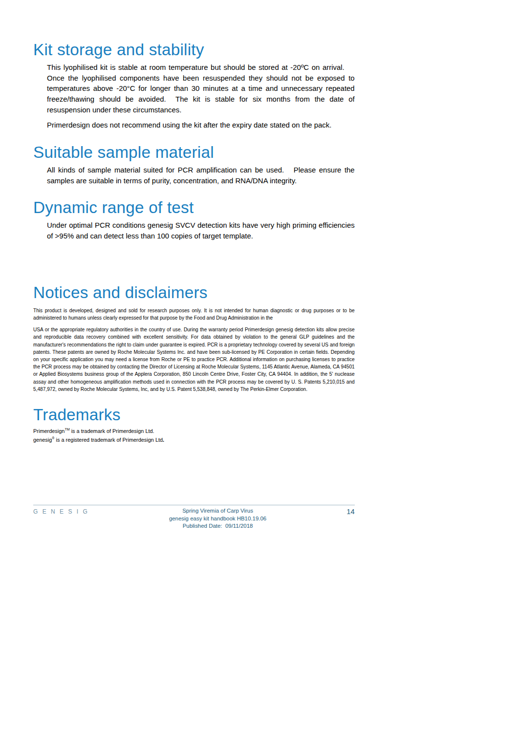Kit storage and stability
This lyophilised kit is stable at room temperature but should be stored at -20ºC on arrival. Once the lyophilised components have been resuspended they should not be exposed to temperatures above -20°C for longer than 30 minutes at a time and unnecessary repeated freeze/thawing should be avoided. The kit is stable for six months from the date of resuspension under these circumstances.
Primerdesign does not recommend using the kit after the expiry date stated on the pack.
Suitable sample material
All kinds of sample material suited for PCR amplification can be used. Please ensure the samples are suitable in terms of purity, concentration, and RNA/DNA integrity.
Dynamic range of test
Under optimal PCR conditions genesig SVCV detection kits have very high priming efficiencies of >95% and can detect less than 100 copies of target template.
Notices and disclaimers
This product is developed, designed and sold for research purposes only. It is not intended for human diagnostic or drug purposes or to be administered to humans unless clearly expressed for that purpose by the Food and Drug Administration in the
USA or the appropriate regulatory authorities in the country of use. During the warranty period Primerdesign genesig detection kits allow precise and reproducible data recovery combined with excellent sensitivity. For data obtained by violation to the general GLP guidelines and the manufacturer's recommendations the right to claim under guarantee is expired. PCR is a proprietary technology covered by several US and foreign patents. These patents are owned by Roche Molecular Systems Inc. and have been sub-licensed by PE Corporation in certain fields. Depending on your specific application you may need a license from Roche or PE to practice PCR. Additional information on purchasing licenses to practice the PCR process may be obtained by contacting the Director of Licensing at Roche Molecular Systems, 1145 Atlantic Avenue, Alameda, CA 94501 or Applied Biosystems business group of the Applera Corporation, 850 Lincoln Centre Drive, Foster City, CA 94404. In addition, the 5' nuclease assay and other homogeneous amplification methods used in connection with the PCR process may be covered by U. S. Patents 5,210,015 and 5,487,972, owned by Roche Molecular Systems, Inc, and by U.S. Patent 5,538,848, owned by The Perkin-Elmer Corporation.
Trademarks
PrimerdesignTM is a trademark of Primerdesign Ltd.
genesig® is a registered trademark of Primerdesign Ltd.
G E N E S I G
Spring Viremia of Carp Virus
genesig easy kit handbook HB10.19.06
Published Date: 09/11/2018
14